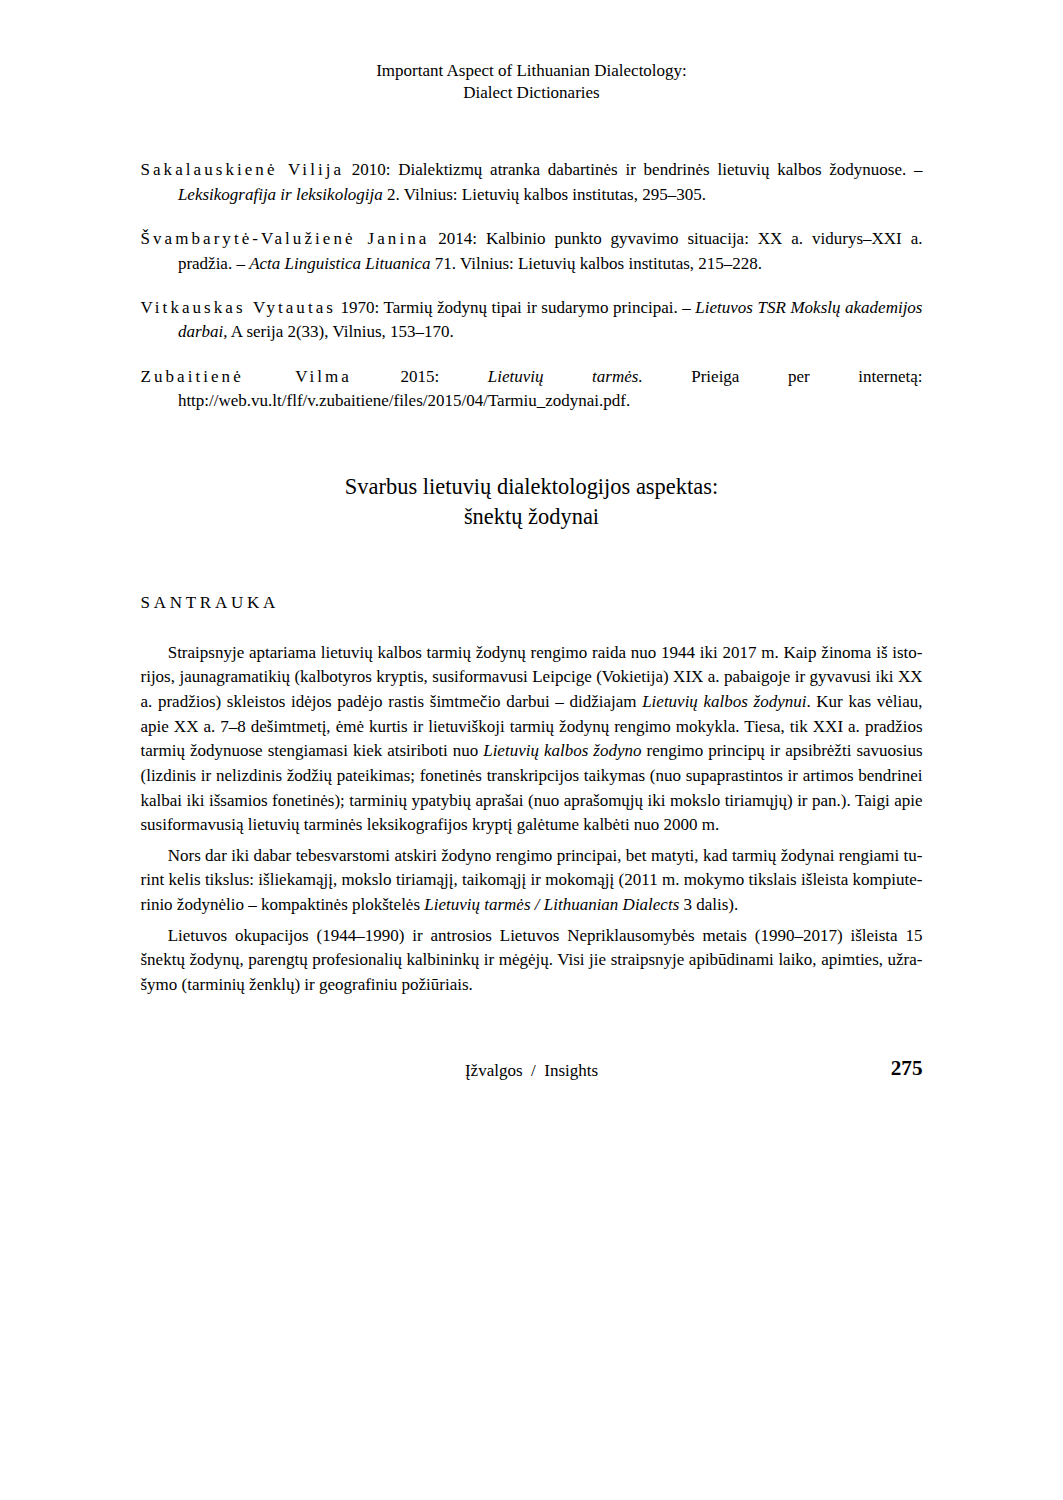Important Aspect of Lithuanian Dialectology: Dialect Dictionaries
Sakalauskienė Vilija 2010: Dialektizmų atranka dabartinės ir bendrinės lietuvių kalbos žodynuose. – Leksikografija ir leksikologija 2. Vilnius: Lietuvių kalbos institutas, 295–305.
Švambarytė-Valužienė Janina 2014: Kalbinio punkto gyvavimo situacija: XX a. vidurys–XXI a. pradžia. – Acta Linguistica Lituanica 71. Vilnius: Lietuvių kalbos institutas, 215–228.
Vitkauskas Vytautas 1970: Tarmių žodynų tipai ir sudarymo principai. – Lietuvos TSR Mokslų akademijos darbai, A serija 2(33), Vilnius, 153–170.
Zubaitienė Vilma 2015: Lietuvių tarmės. Prieiga per internetą: http://web.vu.lt/flf/v.zubaitiene/files/2015/04/Tarmiu_zodynai.pdf.
Svarbus lietuvių dialektologijos aspektas: šnektų žodynai
SANTRAUKA
Straipsnyje aptariama lietuvių kalbos tarmių žodynų rengimo raida nuo 1944 iki 2017 m. Kaip žinoma iš istorijos, jaunagramatikių (kalbotyros kryptis, susiformavusi Leipcige (Vokietija) XIX a. pabaigoje ir gyvavusi iki XX a. pradžios) skleistos idėjos padėjo rastis šimtmečio darbui – didžiajam Lietuvių kalbos žodynui. Kur kas vėliau, apie XX a. 7–8 dešimtmetį, ėmė kurtis ir lietuviškoji tarmių žodynų rengimo mokykla. Tiesa, tik XXI a. pradžios tarmių žodynuose stengiamasi kiek atsiriboti nuo Lietuvių kalbos žodyno rengimo principų ir apsibrėžti savuosius (lizdinis ir nelizdinis žodžių pateikimas; fonetinės transkripcijos taikymas (nuo supaprastintos ir artimos bendrinei kalbai iki išsamios fonetinės); tarminių ypatybių aprašai (nuo aprašomųjų iki mokslo tiriamųjų) ir pan.). Taigi apie susiformavusią lietuvių tarminės leksikografijos kryptį galėtume kalbėti nuo 2000 m.
Nors dar iki dabar tebesvarstomi atskiri žodyno rengimo principai, bet matyti, kad tarmių žodynai rengiami turint kelis tikslus: išliekamąjį, mokslo tiriamąjį, taikomąjį ir mokomąjį (2011 m. mokymo tikslais išleista kompiuterinio žodynėlio – kompaktinės plokštelės Lietuvių tarmės / Lithuanian Dialects 3 dalis).
Lietuvos okupacijos (1944–1990) ir antrosios Lietuvos Nepriklausomybės metais (1990–2017) išleista 15 šnektų žodynų, parengtų profesionalių kalbininkų ir mėgėjų. Visi jie straipsnyje apibūdinami laiko, apimties, užrašymo (tarminių ženklų) ir geografiniu požiūriais.
Įžvalgos / Insights 275